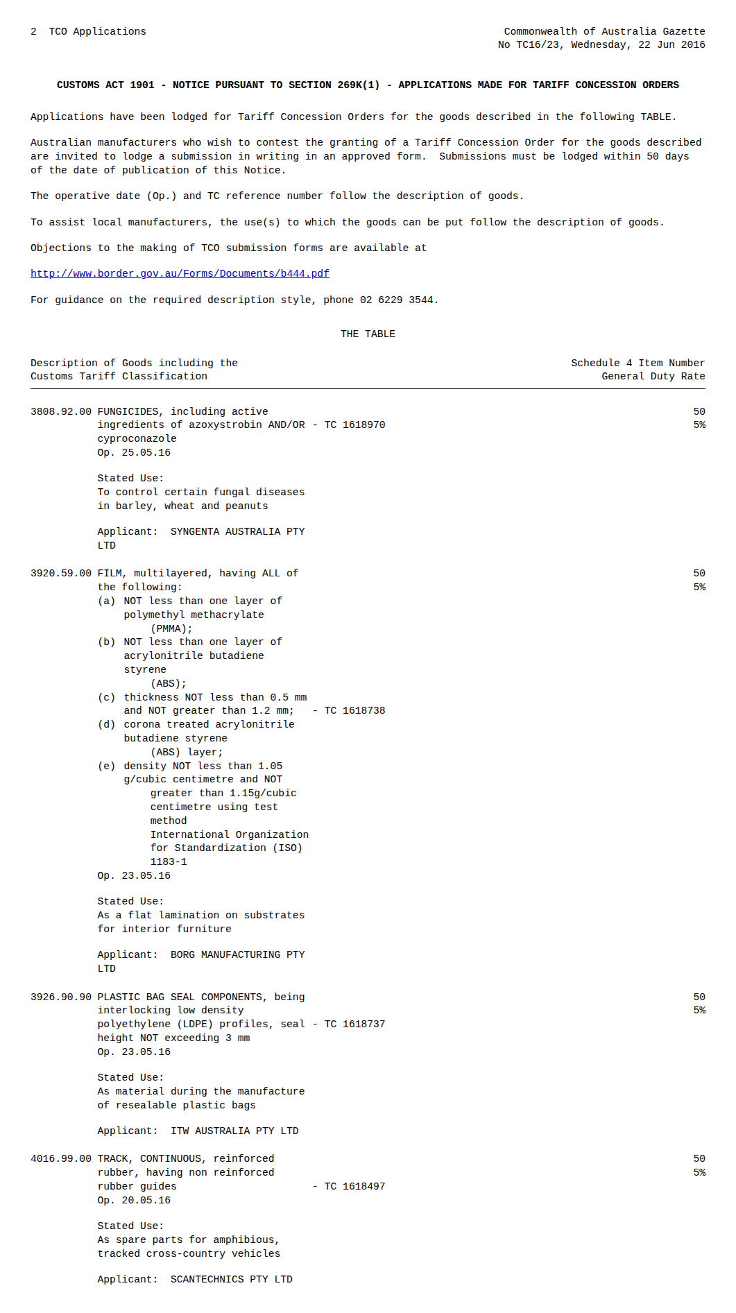2 TCO Applications
Commonwealth of Australia Gazette
No TC16/23, Wednesday, 22 Jun 2016
CUSTOMS ACT 1901 - NOTICE PURSUANT TO SECTION 269K(1) - APPLICATIONS MADE FOR TARIFF CONCESSION ORDERS
Applications have been lodged for Tariff Concession Orders for the goods described in the following TABLE.
Australian manufacturers who wish to contest the granting of a Tariff Concession Order for the goods described are invited to lodge a submission in writing in an approved form. Submissions must be lodged within 50 days of the date of publication of this Notice.
The operative date (Op.) and TC reference number follow the description of goods.
To assist local manufacturers, the use(s) to which the goods can be put follow the description of goods.
Objections to the making of TCO submission forms are available at
http://www.border.gov.au/Forms/Documents/b444.pdf
For guidance on the required description style, phone 02 6229 3544.
THE TABLE
| Description of Goods including the Customs Tariff Classification | | Schedule 4 Item Number General Duty Rate |
| --- | --- | --- |
| 3808.92.00 | FUNGICIDES, including active ingredients of azoxystrobin AND/OR cyproconazole Op. 25.05.16 Stated Use: To control certain fungal diseases in barley, wheat and peanuts Applicant: SYNGENTA AUSTRALIA PTY LTD | - TC 1618970 | 50 5% |
| 3920.59.00 | FILM, multilayered, having ALL of the following: (a) NOT less than one layer of polymethyl methacrylate (PMMA); (b) NOT less than one layer of acrylonitrile butadiene styrene (ABS); (c) thickness NOT less than 0.5 mm and NOT greater than 1.2 mm; (d) corona treated acrylonitrile butadiene styrene (ABS) layer; (e) density NOT less than 1.05 g/cubic centimetre and NOT greater than 1.15g/cubic centimetre using test method International Organization for Standardization (ISO) 1183-1 Op. 23.05.16 Stated Use: As a flat lamination on substrates for interior furniture Applicant: BORG MANUFACTURING PTY LTD | - TC 1618738 | 50 5% |
| 3926.90.90 | PLASTIC BAG SEAL COMPONENTS, being interlocking low density polyethylene (LDPE) profiles, seal height NOT exceeding 3 mm Op. 23.05.16 Stated Use: As material during the manufacture of resealable plastic bags Applicant: ITW AUSTRALIA PTY LTD | - TC 1618737 | 50 5% |
| 4016.99.00 | TRACK, CONTINUOUS, reinforced rubber, having non reinforced rubber guides Op. 20.05.16 Stated Use: As spare parts for amphibious, tracked cross-country vehicles Applicant: SCANTECHNICS PTY LTD | - TC 1618497 | 50 5% |